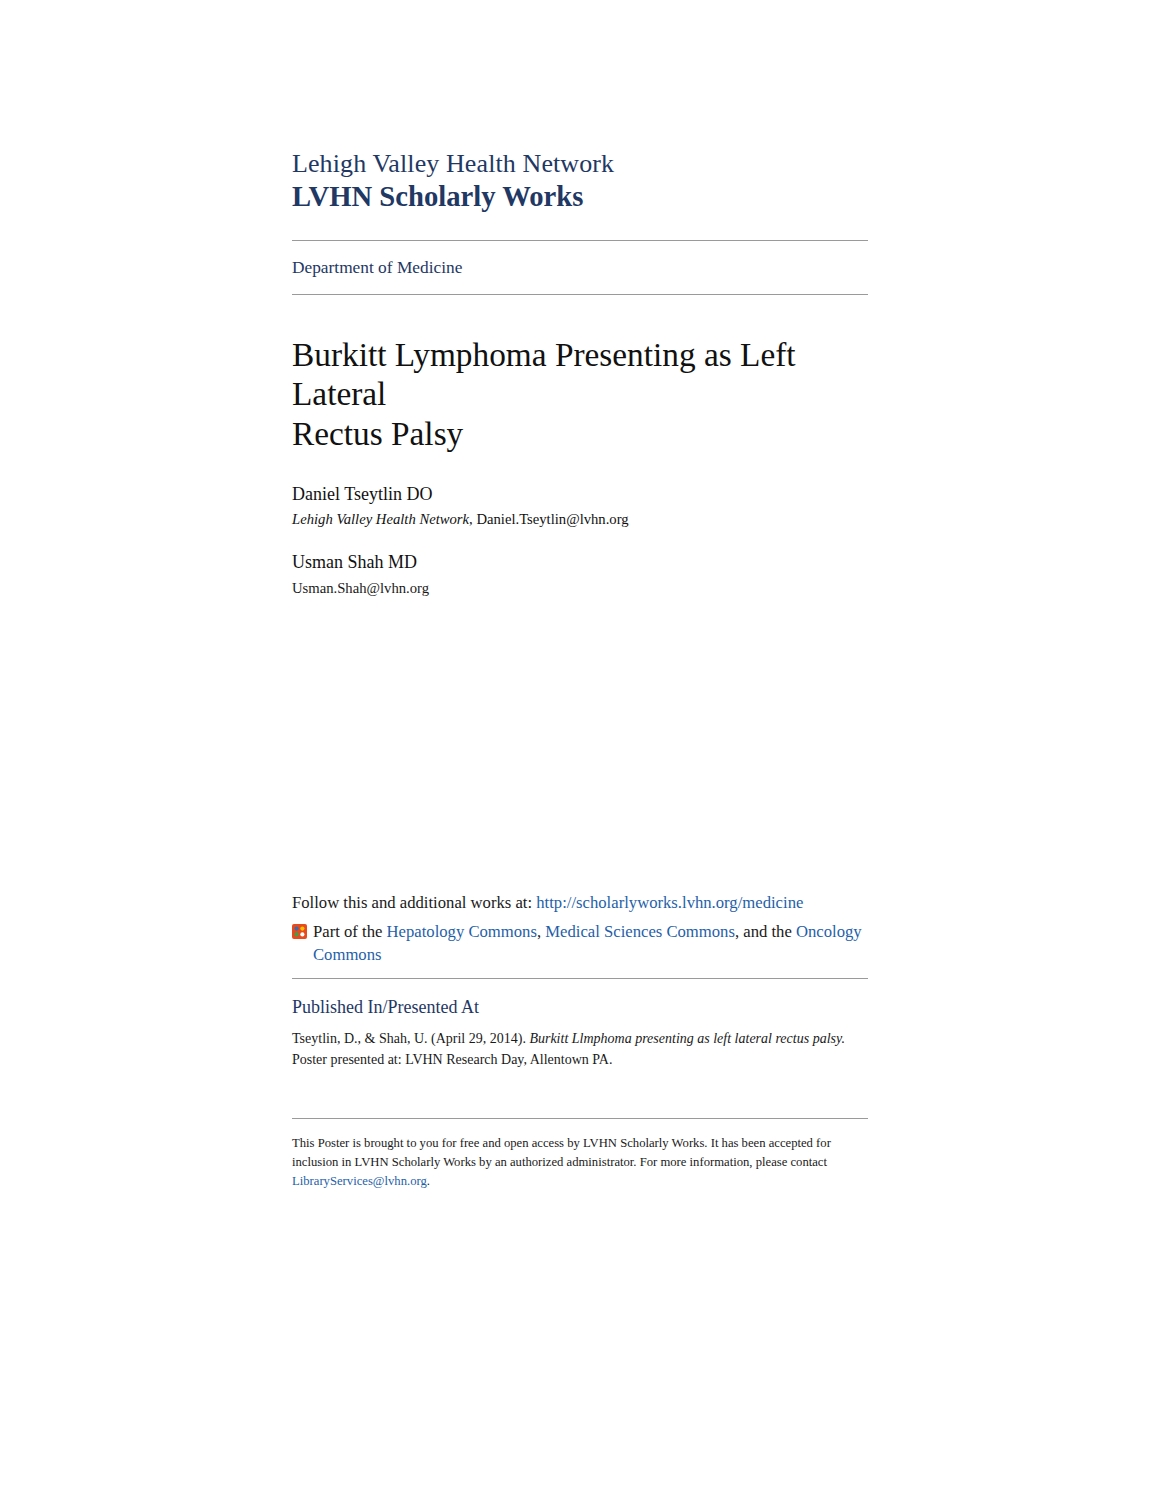Lehigh Valley Health Network
LVHN Scholarly Works
Department of Medicine
Burkitt Lymphoma Presenting as Left Lateral
Rectus Palsy
Daniel Tseytlin DO
Lehigh Valley Health Network, Daniel.Tseytlin@lvhn.org
Usman Shah MD
Usman.Shah@lvhn.org
Follow this and additional works at: http://scholarlyworks.lvhn.org/medicine
Part of the Hepatology Commons, Medical Sciences Commons, and the Oncology Commons
Published In/Presented At
Tseytlin, D., & Shah, U. (April 29, 2014). Burkitt Llmphoma presenting as left lateral rectus palsy. Poster presented at: LVHN Research Day, Allentown PA.
This Poster is brought to you for free and open access by LVHN Scholarly Works. It has been accepted for inclusion in LVHN Scholarly Works by an authorized administrator. For more information, please contact LibraryServices@lvhn.org.